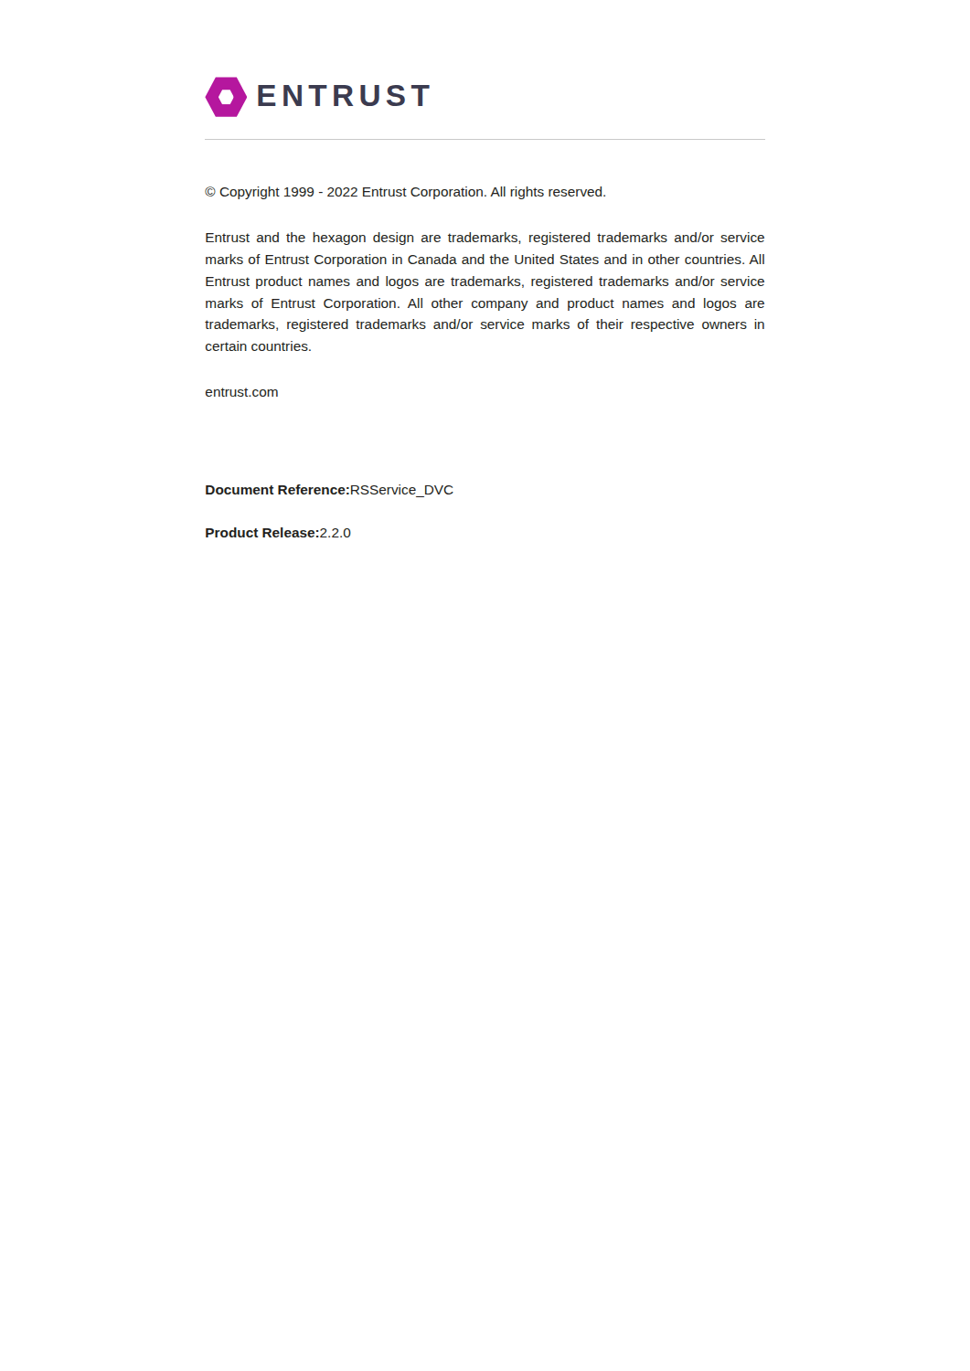ENTRUST
© Copyright 1999 - 2022 Entrust Corporation. All rights reserved.
Entrust and the hexagon design are trademarks, registered trademarks and/or service marks of Entrust Corporation in Canada and the United States and in other countries. All Entrust product names and logos are trademarks, registered trademarks and/or service marks of Entrust Corporation. All other company and product names and logos are trademarks, registered trademarks and/or service marks of their respective owners in certain countries.
entrust.com
Document Reference: RSService_DVC
Product Release: 2.2.0